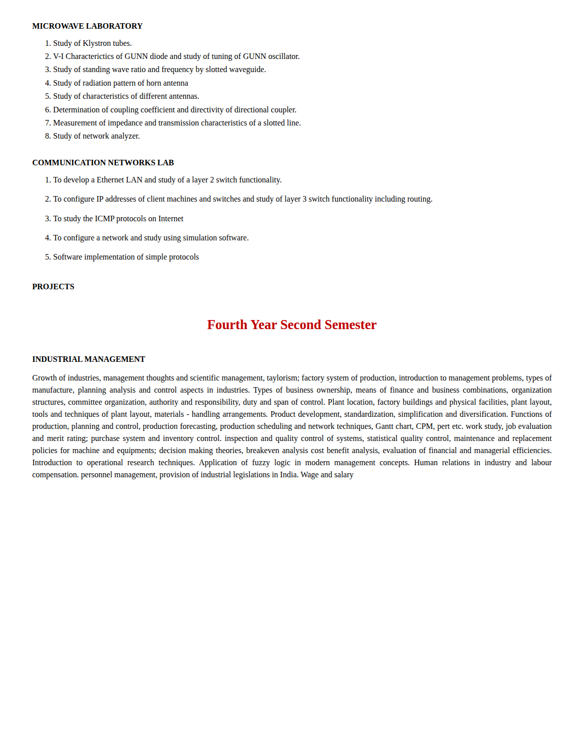MICROWAVE LABORATORY
Study of Klystron tubes.
V-I Characterictics of GUNN diode and study of tuning of GUNN oscillator.
Study of standing wave ratio and frequency by slotted waveguide.
Study of radiation pattern of horn antenna
Study of characteristics of different antennas.
Determination of coupling coefficient and directivity of directional coupler.
Measurement of impedance and transmission characteristics of a slotted line.
Study of network analyzer.
COMMUNICATION NETWORKS LAB
To develop a Ethernet LAN and study of a layer 2 switch functionality.
To configure IP addresses of client machines and switches and study of layer 3 switch functionality including routing.
To study the ICMP protocols on Internet
To configure a network and study using simulation software.
Software implementation of simple protocols
PROJECTS
Fourth Year Second Semester
INDUSTRIAL MANAGEMENT
Growth of industries, management thoughts and scientific management, taylorism; factory system of production, introduction to management problems, types of manufacture, planning analysis and control aspects in industries. Types of business ownership, means of finance and business combinations, organization structures, committee organization, authority and responsibility, duty and span of control. Plant location, factory buildings and physical facilities, plant layout, tools and techniques of plant layout, materials - handling arrangements. Product development, standardization, simplification and diversification. Functions of production, planning and control, production forecasting, production scheduling and network techniques, Gantt chart, CPM, pert etc. work study, job evaluation and merit rating; purchase system and inventory control. inspection and quality control of systems, statistical quality control, maintenance and replacement policies for machine and equipments; decision making theories, breakeven analysis cost benefit analysis, evaluation of financial and managerial efficiencies. Introduction to operational research techniques. Application of fuzzy logic in modern management concepts. Human relations in industry and labour compensation. personnel management, provision of industrial legislations in India. Wage and salary